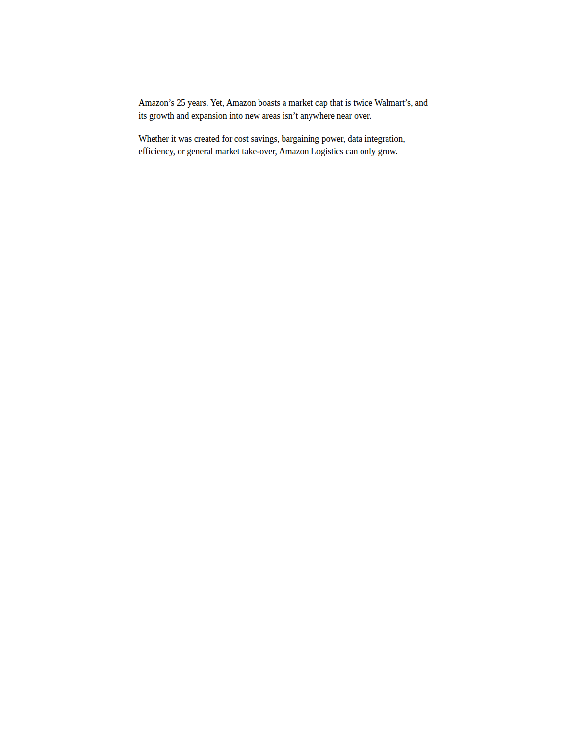Amazon’s 25 years. Yet, Amazon boasts a market cap that is twice Walmart’s, and its growth and expansion into new areas isn’t anywhere near over.
Whether it was created for cost savings, bargaining power, data integration, efficiency, or general market take-over, Amazon Logistics can only grow.